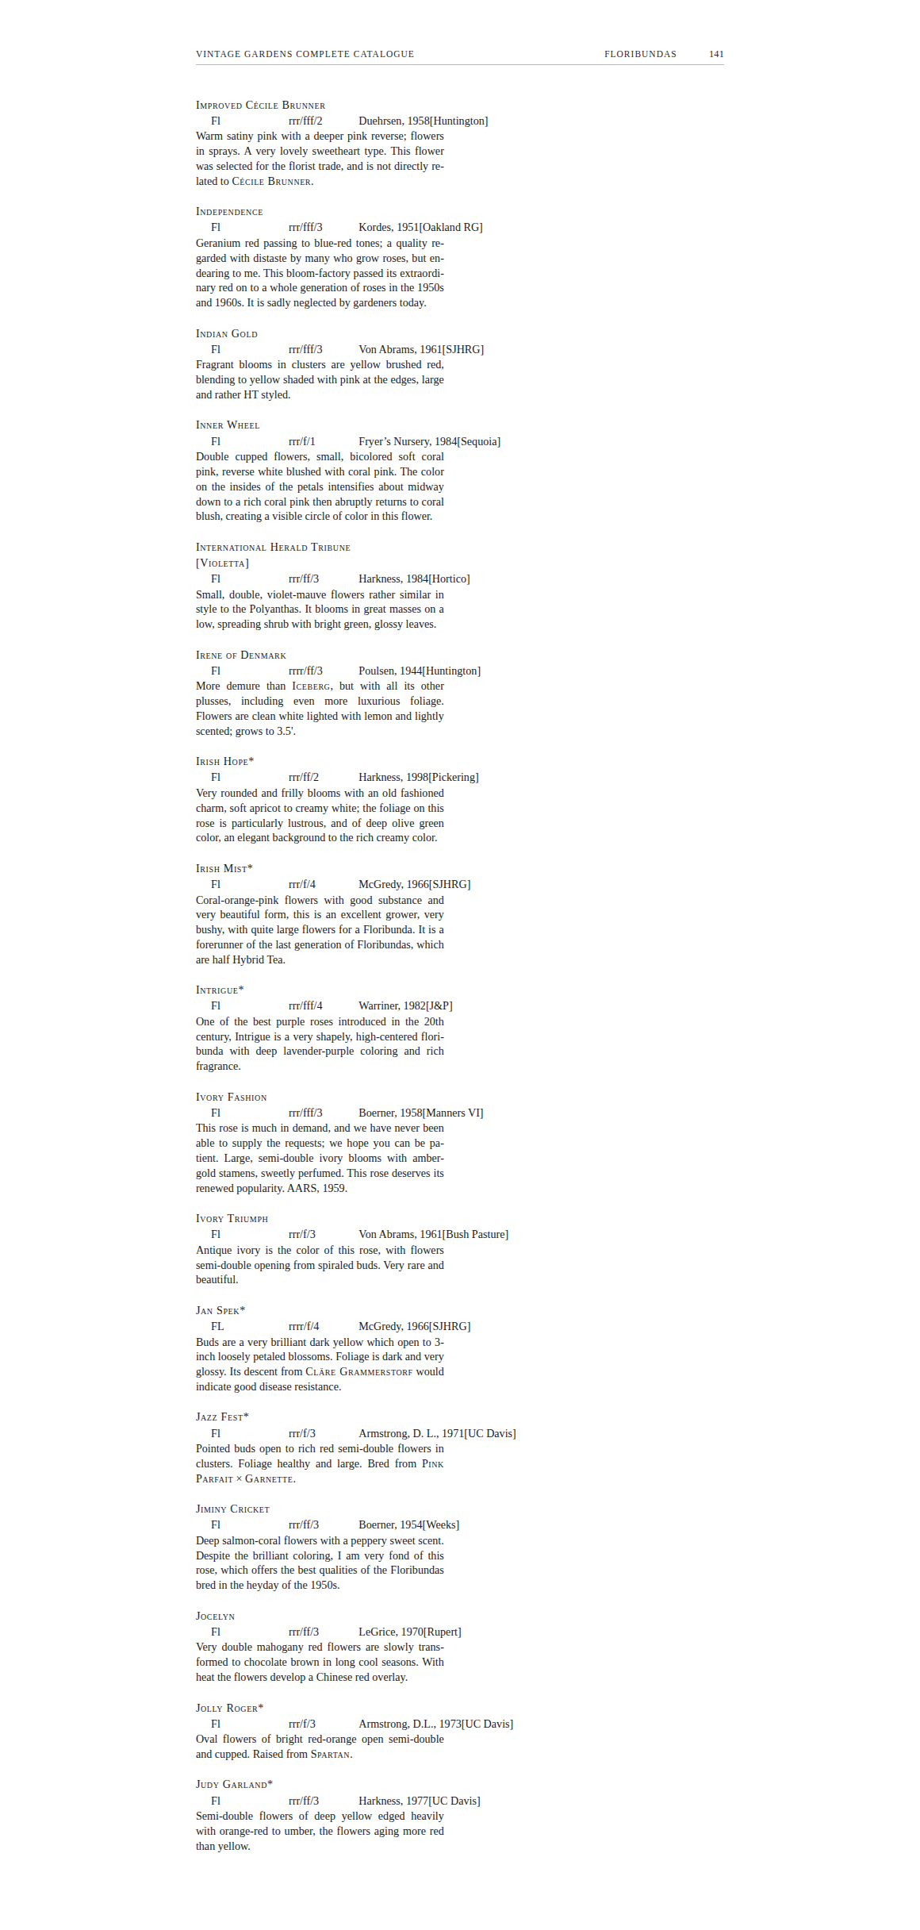Vintage Gardens Complete Catalogue Floribundas 141
Improved Cécile Brunner
Fl rrr/fff/2 Duehrsen, 1958 [Huntington]
Warm satiny pink with a deeper pink reverse; flowers in sprays. A very lovely sweetheart type. This flower was selected for the florist trade, and is not directly related to Cécile Brunner.
Independence
Fl rrr/fff/3 Kordes, 1951 [Oakland RG]
Geranium red passing to blue-red tones; a quality regarded with distaste by many who grow roses, but endearing to me. This bloom-factory passed its extraordinary red on to a whole generation of roses in the 1950s and 1960s. It is sadly neglected by gardeners today.
Indian Gold
Fl rrr/fff/3 Von Abrams, 1961 [SJHRG]
Fragrant blooms in clusters are yellow brushed red, blending to yellow shaded with pink at the edges, large and rather HT styled.
Inner Wheel
Fl rrr/f/1 Fryer’s Nursery, 1984 [Sequoia]
Double cupped flowers, small, bicolored soft coral pink, reverse white blushed with coral pink. The color on the insides of the petals intensifies about midway down to a rich coral pink then abruptly returns to coral blush, creating a visible circle of color in this flower.
International Herald Tribune
[Violetta]
Fl rrr/ff/3 Harkness, 1984 [Hortico]
Small, double, violet-mauve flowers rather similar in style to the Polyanthas. It blooms in great masses on a low, spreading shrub with bright green, glossy leaves.
Irene of Denmark
Fl rrrr/ff/3 Poulsen, 1944 [Huntington]
More demure than Iceberg, but with all its other plusses, including even more luxurious foliage. Flowers are clean white lighted with lemon and lightly scented; grows to 3.5'.
Irish Hope*
Fl rrr/ff/2 Harkness, 1998 [Pickering]
Very rounded and frilly blooms with an old fashioned charm, soft apricot to creamy white; the foliage on this rose is particularly lustrous, and of deep olive green color, an elegant background to the rich creamy color.
Irish Mist*
Fl rrr/f/4 McGredy, 1966 [SJHRG]
Coral-orange-pink flowers with good substance and very beautiful form, this is an excellent grower, very bushy, with quite large flowers for a Floribunda. It is a forerunner of the last generation of Floribundas, which are half Hybrid Tea.
Intrigue*
Fl rrr/fff/4 Warriner, 1982 [J&P]
One of the best purple roses introduced in the 20th century, Intrigue is a very shapely, high-centered floribunda with deep lavender-purple coloring and rich fragrance.
Ivory Fashion
Fl rrr/fff/3 Boerner, 1958 [Manners VI]
This rose is much in demand, and we have never been able to supply the requests; we hope you can be patient. Large, semi-double ivory blooms with amber-gold stamens, sweetly perfumed. This rose deserves its renewed popularity. AARS, 1959.
Ivory Triumph
Fl rrr/f/3 Von Abrams, 1961 [Bush Pasture]
Antique ivory is the color of this rose, with flowers semi-double opening from spiraled buds. Very rare and beautiful.
Jan Spek*
FL rrrr/f/4 McGredy, 1966 [SJHRG]
Buds are a very brilliant dark yellow which open to 3-inch loosely petaled blossoms. Foliage is dark and very glossy. Its descent from Cläre Grammerstorf would indicate good disease resistance.
Jazz Fest*
Fl rrr/f/3 Armstrong, D. L., 1971 [UC Davis]
Pointed buds open to rich red semi-double flowers in clusters. Foliage healthy and large. Bred from Pink Parfait × Garnette.
Jiminy Cricket
Fl rrr/ff/3 Boerner, 1954 [Weeks]
Deep salmon-coral flowers with a peppery sweet scent. Despite the brilliant coloring, I am very fond of this rose, which offers the best qualities of the Floribundas bred in the heyday of the 1950s.
Jocelyn
Fl rrr/ff/3 LeGrice, 1970 [Rupert]
Very double mahogany red flowers are slowly transformed to chocolate brown in long cool seasons. With heat the flowers develop a Chinese red overlay.
Jolly Roger*
Fl rrr/f/3 Armstrong, D.L., 1973 [UC Davis]
Oval flowers of bright red-orange open semi-double and cupped. Raised from Spartan.
Judy Garland*
Fl rrr/ff/3 Harkness, 1977 [UC Davis]
Semi-double flowers of deep yellow edged heavily with orange-red to umber, the flowers aging more red than yellow.